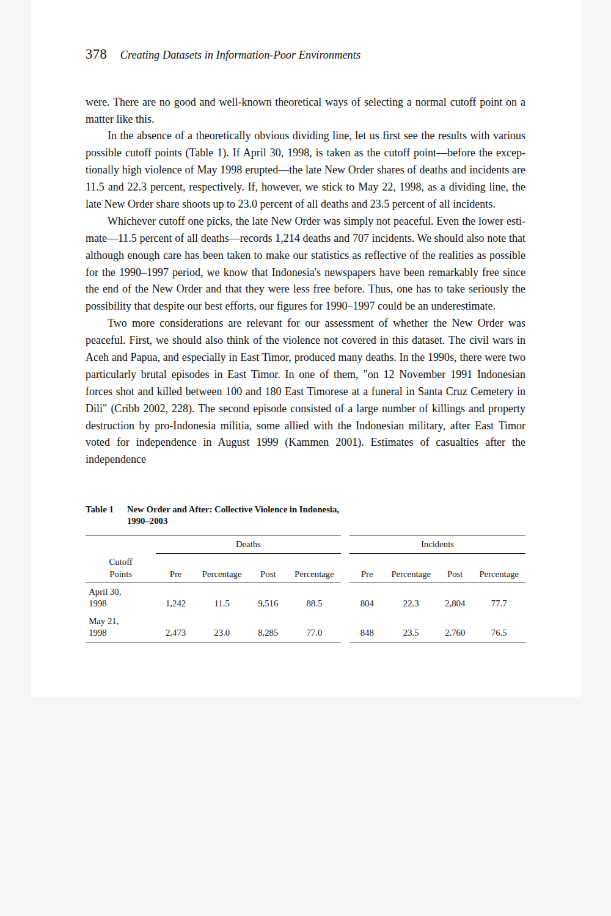378 Creating Datasets in Information-Poor Environments
were. There are no good and well-known theoretical ways of selecting a normal cutoff point on a matter like this.
In the absence of a theoretically obvious dividing line, let us first see the results with various possible cutoff points (Table 1). If April 30, 1998, is taken as the cutoff point—before the exceptionally high violence of May 1998 erupted—the late New Order shares of deaths and incidents are 11.5 and 22.3 percent, respectively. If, however, we stick to May 22, 1998, as a dividing line, the late New Order share shoots up to 23.0 percent of all deaths and 23.5 percent of all incidents.
Whichever cutoff one picks, the late New Order was simply not peaceful. Even the lower estimate—11.5 percent of all deaths—records 1,214 deaths and 707 incidents. We should also note that although enough care has been taken to make our statistics as reflective of the realities as possible for the 1990–1997 period, we know that Indonesia's newspapers have been remarkably free since the end of the New Order and that they were less free before. Thus, one has to take seriously the possibility that despite our best efforts, our figures for 1990–1997 could be an underestimate.
Two more considerations are relevant for our assessment of whether the New Order was peaceful. First, we should also think of the violence not covered in this dataset. The civil wars in Aceh and Papua, and especially in East Timor, produced many deaths. In the 1990s, there were two particularly brutal episodes in East Timor. In one of them, "on 12 November 1991 Indonesian forces shot and killed between 100 and 180 East Timorese at a funeral in Santa Cruz Cemetery in Dili" (Cribb 2002, 228). The second episode consisted of a large number of killings and property destruction by pro-Indonesia militia, some allied with the Indonesian military, after East Timor voted for independence in August 1999 (Kammen 2001). Estimates of casualties after the independence
Table 1 New Order and After: Collective Violence in Indonesia, 1990–2003
| | Deaths | | Incidents |
| --- | --- | --- | --- |
| Cutoff Points | Pre | Percentage | Post | Percentage | | Pre | Percentage | Post | Percentage |
| April 30, 1998 | 1,242 | 11.5 | 9,516 | 88.5 | | 804 | 22.3 | 2,804 | 77.7 |
| May 21, 1998 | 2,473 | 23.0 | 8,285 | 77.0 | | 848 | 23.5 | 2,760 | 76.5 |